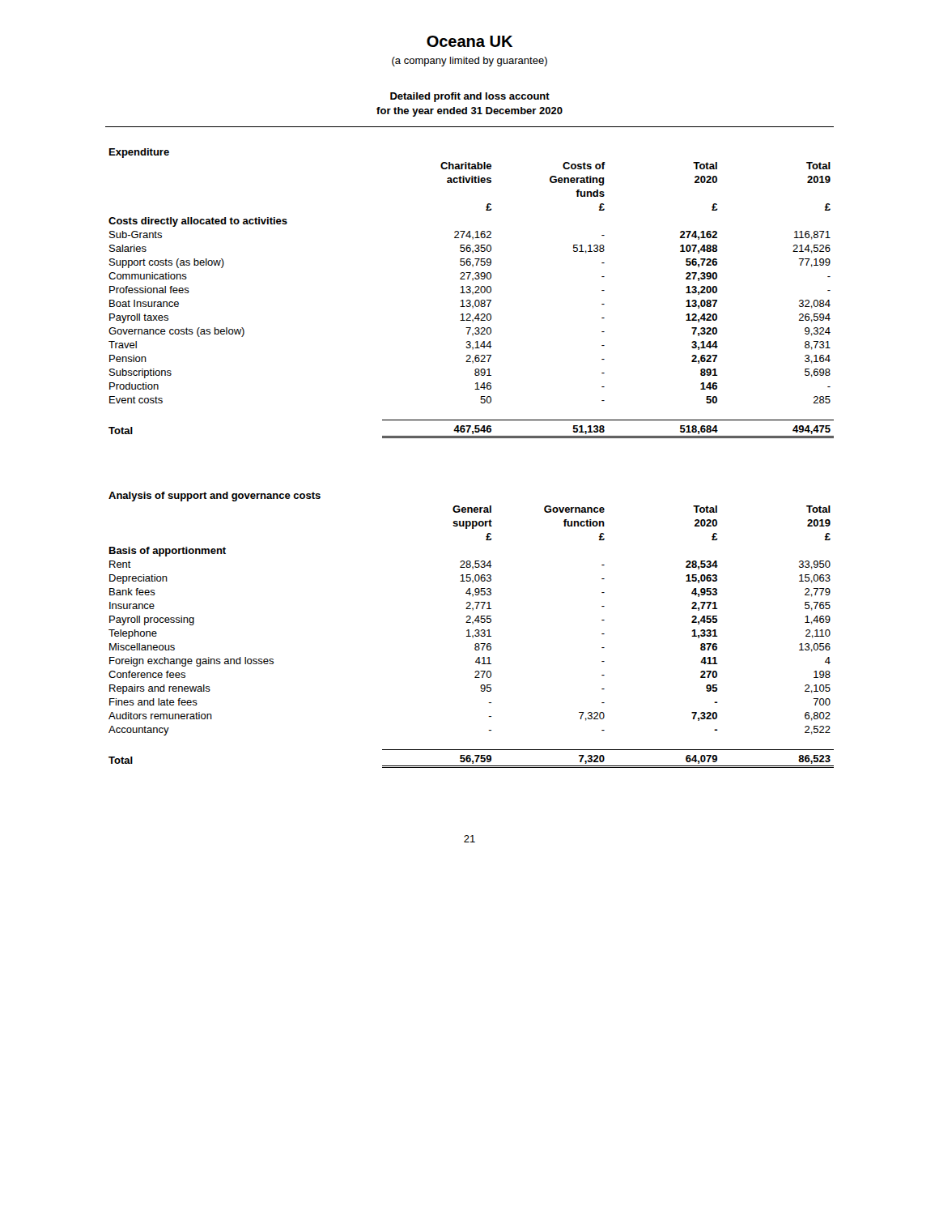Oceana UK
(a company limited by guarantee)
Detailed profit and loss account
for the year ended 31 December 2020
| Expenditure |
| | Charitable | Costs of | Total | Total |
| | activities | Generating | 2020 | 2019 |
| | | funds | | |
| | £ | £ | £ | £ |
| Costs directly allocated to activities |
| Sub-Grants | 274,162 | - | 274,162 | 116,871 |
| Salaries | 56,350 | 51,138 | 107,488 | 214,526 |
| Support costs (as below) | 56,759 | - | 56,726 | 77,199 |
| Communications | 27,390 | - | 27,390 | - |
| Professional fees | 13,200 | - | 13,200 | - |
| Boat Insurance | 13,087 | - | 13,087 | 32,084 |
| Payroll taxes | 12,420 | - | 12,420 | 26,594 |
| Governance costs (as below) | 7,320 | - | 7,320 | 9,324 |
| Travel | 3,144 | - | 3,144 | 8,731 |
| Pension | 2,627 | - | 2,627 | 3,164 |
| Subscriptions | 891 | - | 891 | 5,698 |
| Production | 146 | - | 146 | - |
| Event costs | 50 | - | 50 | 285 |
| Total | 467,546 | 51,138 | 518,684 | 494,475 |
| Analysis of support and governance costs |
| | General | Governance | Total | Total |
| | support | function | 2020 | 2019 |
| | £ | £ | £ | £ |
| Basis of apportionment |
| Rent | 28,534 | - | 28,534 | 33,950 |
| Depreciation | 15,063 | - | 15,063 | 15,063 |
| Bank fees | 4,953 | - | 4,953 | 2,779 |
| Insurance | 2,771 | - | 2,771 | 5,765 |
| Payroll processing | 2,455 | - | 2,455 | 1,469 |
| Telephone | 1,331 | - | 1,331 | 2,110 |
| Miscellaneous | 876 | - | 876 | 13,056 |
| Foreign exchange gains and losses | 411 | - | 411 | 4 |
| Conference fees | 270 | - | 270 | 198 |
| Repairs and renewals | 95 | - | 95 | 2,105 |
| Fines and late fees | - | - | - | 700 |
| Auditors remuneration | - | 7,320 | 7,320 | 6,802 |
| Accountancy | - | - | - | 2,522 |
| Total | 56,759 | 7,320 | 64,079 | 86,523 |
21